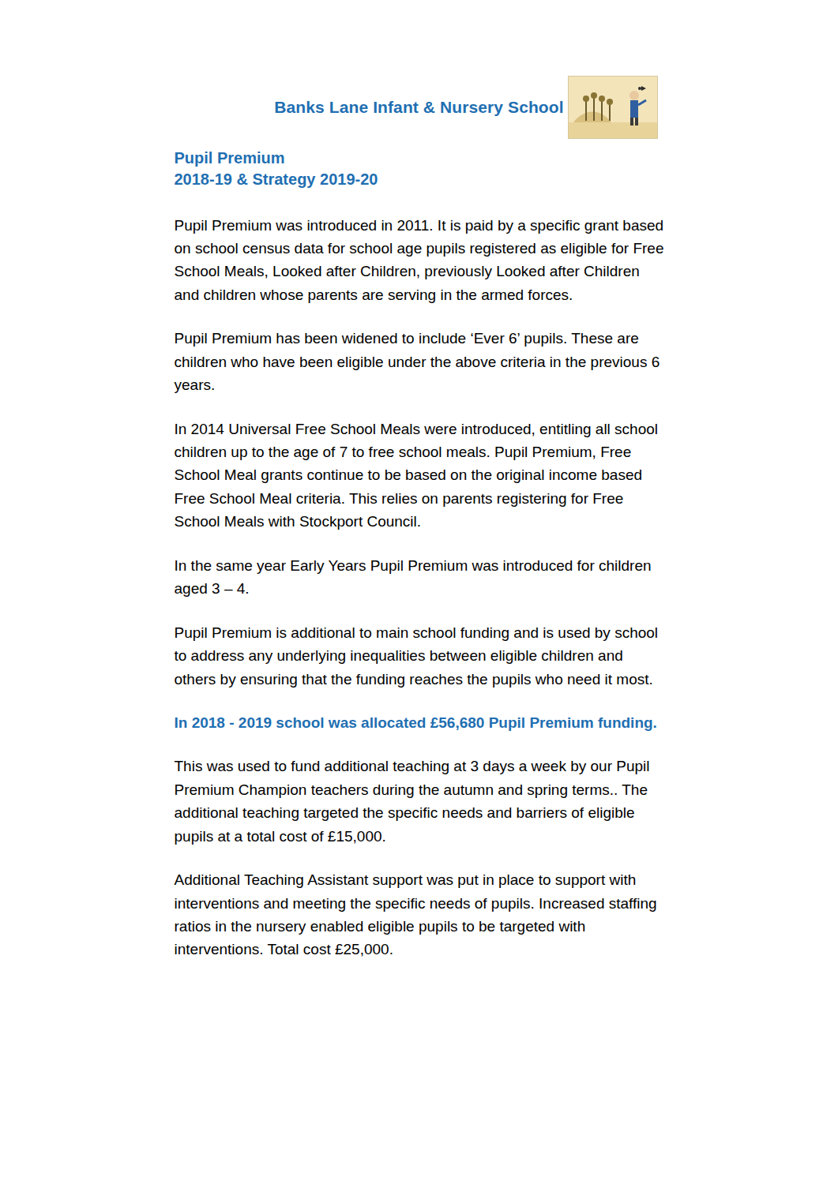Banks Lane Infant & Nursery School
Pupil Premium
2018-19 & Strategy 2019-20
Pupil Premium was introduced in 2011. It is paid by a specific grant based on school census data for school age pupils registered as eligible for Free School Meals, Looked after Children, previously Looked after Children and children whose parents are serving in the armed forces.
Pupil Premium has been widened to include ‘Ever 6’ pupils. These are children who have been eligible under the above criteria in the previous 6 years.
In 2014 Universal Free School Meals were introduced, entitling all school children up to the age of 7 to free school meals. Pupil Premium, Free School Meal grants continue to be based on the original income based Free School Meal criteria. This relies on parents registering for Free School Meals with Stockport Council.
In the same year Early Years Pupil Premium was introduced for children aged 3 – 4.
Pupil Premium is additional to main school funding and is used by school to address any underlying inequalities between eligible children and others by ensuring that the funding reaches the pupils who need it most.
In 2018 - 2019 school was allocated £56,680 Pupil Premium funding.
This was used to fund additional teaching at 3 days a week by our Pupil Premium Champion teachers during the autumn and spring terms.. The additional teaching targeted the specific needs and barriers of eligible pupils at a total cost of £15,000.
Additional Teaching Assistant support was put in place to support with interventions and meeting the specific needs of pupils. Increased staffing ratios in the nursery enabled eligible pupils to be targeted with interventions. Total cost £25,000.